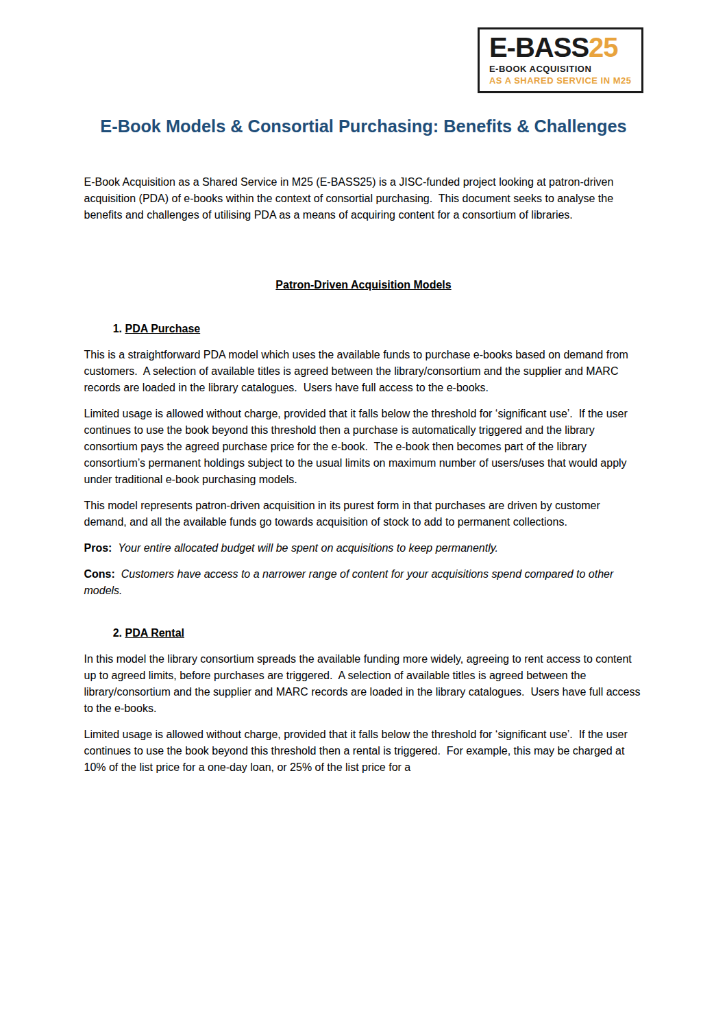E-BASS25
E-BOOK ACQUISITION
AS A SHARED SERVICE IN M25
E-Book Models & Consortial Purchasing: Benefits & Challenges
E-Book Acquisition as a Shared Service in M25 (E-BASS25) is a JISC-funded project looking at patron-driven acquisition (PDA) of e-books within the context of consortial purchasing. This document seeks to analyse the benefits and challenges of utilising PDA as a means of acquiring content for a consortium of libraries.
Patron-Driven Acquisition Models
PDA Purchase
This is a straightforward PDA model which uses the available funds to purchase e-books based on demand from customers. A selection of available titles is agreed between the library/consortium and the supplier and MARC records are loaded in the library catalogues. Users have full access to the e-books.
Limited usage is allowed without charge, provided that it falls below the threshold for ‘significant use’. If the user continues to use the book beyond this threshold then a purchase is automatically triggered and the library consortium pays the agreed purchase price for the e-book. The e-book then becomes part of the library consortium’s permanent holdings subject to the usual limits on maximum number of users/uses that would apply under traditional e-book purchasing models.
This model represents patron-driven acquisition in its purest form in that purchases are driven by customer demand, and all the available funds go towards acquisition of stock to add to permanent collections.
Pros: Your entire allocated budget will be spent on acquisitions to keep permanently.
Cons: Customers have access to a narrower range of content for your acquisitions spend compared to other models.
PDA Rental
In this model the library consortium spreads the available funding more widely, agreeing to rent access to content up to agreed limits, before purchases are triggered. A selection of available titles is agreed between the library/consortium and the supplier and MARC records are loaded in the library catalogues. Users have full access to the e-books.
Limited usage is allowed without charge, provided that it falls below the threshold for ‘significant use’. If the user continues to use the book beyond this threshold then a rental is triggered. For example, this may be charged at 10% of the list price for a one-day loan, or 25% of the list price for a